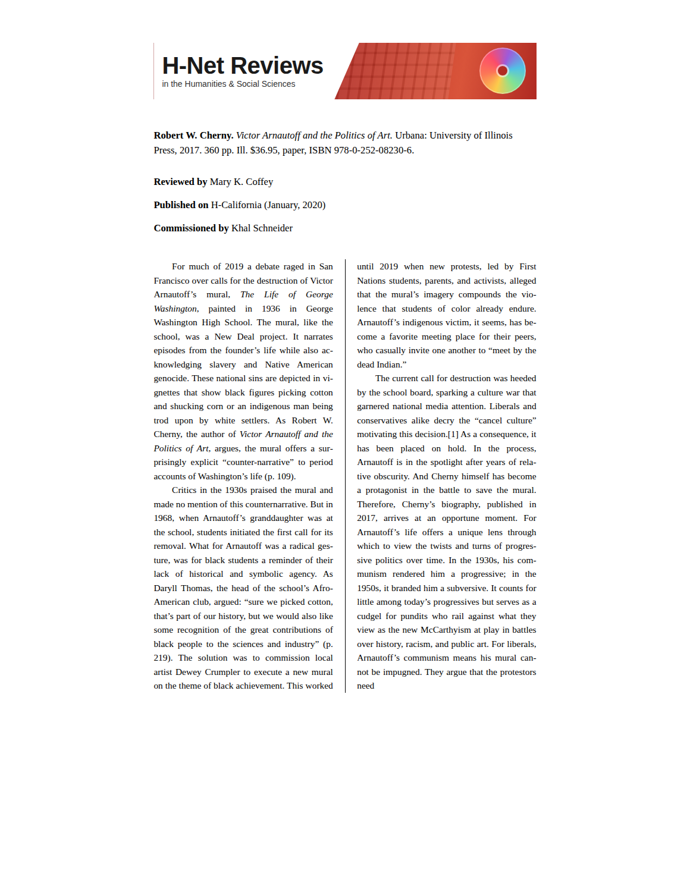H-Net Reviews
in the Humanities & Social Sciences
Robert W. Cherny. Victor Arnautoff and the Politics of Art. Urbana: University of Illinois Press, 2017. 360 pp. Ill. $36.95, paper, ISBN 978-0-252-08230-6.
Reviewed by Mary K. Coffey
Published on H-California (January, 2020)
Commissioned by Khal Schneider
For much of 2019 a debate raged in San Francisco over calls for the destruction of Victor Arnautoff’s mural, The Life of George Washington, painted in 1936 in George Washington High School. The mural, like the school, was a New Deal project. It narrates episodes from the founder’s life while also acknowledging slavery and Native American genocide. These national sins are depicted in vignettes that show black figures picking cotton and shucking corn or an indigenous man being trod upon by white settlers. As Robert W. Cherny, the author of Victor Arnautoff and the Politics of Art, argues, the mural offers a surprisingly explicit “counter-narrative” to period accounts of Washington’s life (p. 109).
Critics in the 1930s praised the mural and made no mention of this counternarrative. But in 1968, when Arnautoff’s granddaughter was at the school, students initiated the first call for its removal. What for Arnautoff was a radical gesture, was for black students a reminder of their lack of historical and symbolic agency. As Daryll Thomas, the head of the school’s Afro-American club, argued: “sure we picked cotton, that’s part of our history, but we would also like some recognition of the great contributions of black people to the sciences and industry” (p. 219). The solution was to commission local artist Dewey Crumpler to execute a new mural on the theme of black achievement. This worked until 2019 when new protests, led by First Nations students, parents, and activists, alleged that the mural’s imagery compounds the violence that students of color already endure. Arnautoff’s indigenous victim, it seems, has become a favorite meeting place for their peers, who casually invite one another to “meet by the dead Indian.”
The current call for destruction was heeded by the school board, sparking a culture war that garnered national media attention. Liberals and conservatives alike decry the “cancel culture” motivating this decision.[1] As a consequence, it has been placed on hold. In the process, Arnautoff is in the spotlight after years of relative obscurity. And Cherny himself has become a protagonist in the battle to save the mural. Therefore, Cherny’s biography, published in 2017, arrives at an opportune moment. For Arnautoff’s life offers a unique lens through which to view the twists and turns of progressive politics over time. In the 1930s, his communism rendered him a progressive; in the 1950s, it branded him a subversive. It counts for little among today’s progressives but serves as a cudgel for pundits who rail against what they view as the new McCarthyism at play in battles over history, racism, and public art. For liberals, Arnautoff’s communism means his mural cannot be impugned. They argue that the protestors need